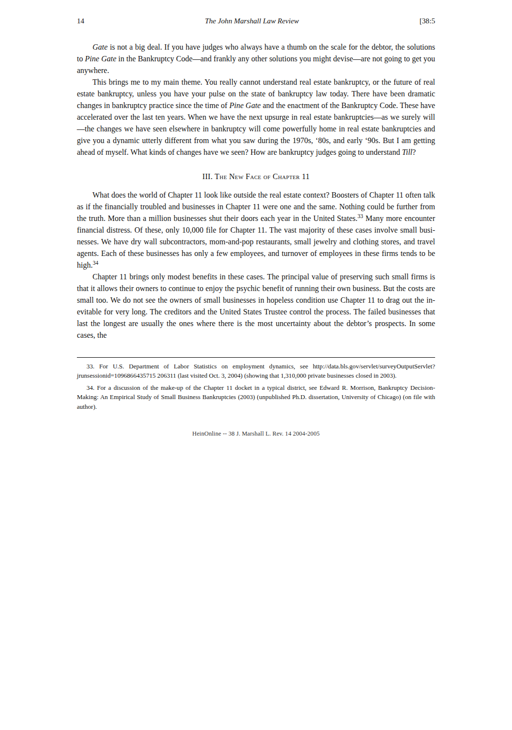14 The John Marshall Law Review [38:5
Gate is not a big deal. If you have judges who always have a thumb on the scale for the debtor, the solutions to Pine Gate in the Bankruptcy Code—and frankly any other solutions you might devise—are not going to get you anywhere.
This brings me to my main theme. You really cannot understand real estate bankruptcy, or the future of real estate bankruptcy, unless you have your pulse on the state of bankruptcy law today. There have been dramatic changes in bankruptcy practice since the time of Pine Gate and the enactment of the Bankruptcy Code. These have accelerated over the last ten years. When we have the next upsurge in real estate bankruptcies—as we surely will—the changes we have seen elsewhere in bankruptcy will come powerfully home in real estate bankruptcies and give you a dynamic utterly different from what you saw during the 1970s, ‘80s, and early ‘90s. But I am getting ahead of myself. What kinds of changes have we seen? How are bankruptcy judges going to understand Till?
III. The New Face of Chapter 11
What does the world of Chapter 11 look like outside the real estate context? Boosters of Chapter 11 often talk as if the financially troubled and businesses in Chapter 11 were one and the same. Nothing could be further from the truth. More than a million businesses shut their doors each year in the United States.33 Many more encounter financial distress. Of these, only 10,000 file for Chapter 11. The vast majority of these cases involve small businesses. We have dry wall subcontractors, mom-and-pop restaurants, small jewelry and clothing stores, and travel agents. Each of these businesses has only a few employees, and turnover of employees in these firms tends to be high.34
Chapter 11 brings only modest benefits in these cases. The principal value of preserving such small firms is that it allows their owners to continue to enjoy the psychic benefit of running their own business. But the costs are small too. We do not see the owners of small businesses in hopeless condition use Chapter 11 to drag out the inevitable for very long. The creditors and the United States Trustee control the process. The failed businesses that last the longest are usually the ones where there is the most uncertainty about the debtor’s prospects. In some cases, the
33. For U.S. Department of Labor Statistics on employment dynamics, see http://data.bls.gov/servlet/surveyOutputServlet?jrunsessionid=1096866435715 206311 (last visited Oct. 3, 2004) (showing that 1,310,000 private businesses closed in 2003).
34. For a discussion of the make-up of the Chapter 11 docket in a typical district, see Edward R. Morrison, Bankruptcy Decision-Making: An Empirical Study of Small Business Bankruptcies (2003) (unpublished Ph.D. dissertation, University of Chicago) (on file with author).
HeinOnline -- 38 J. Marshall L. Rev. 14 2004-2005